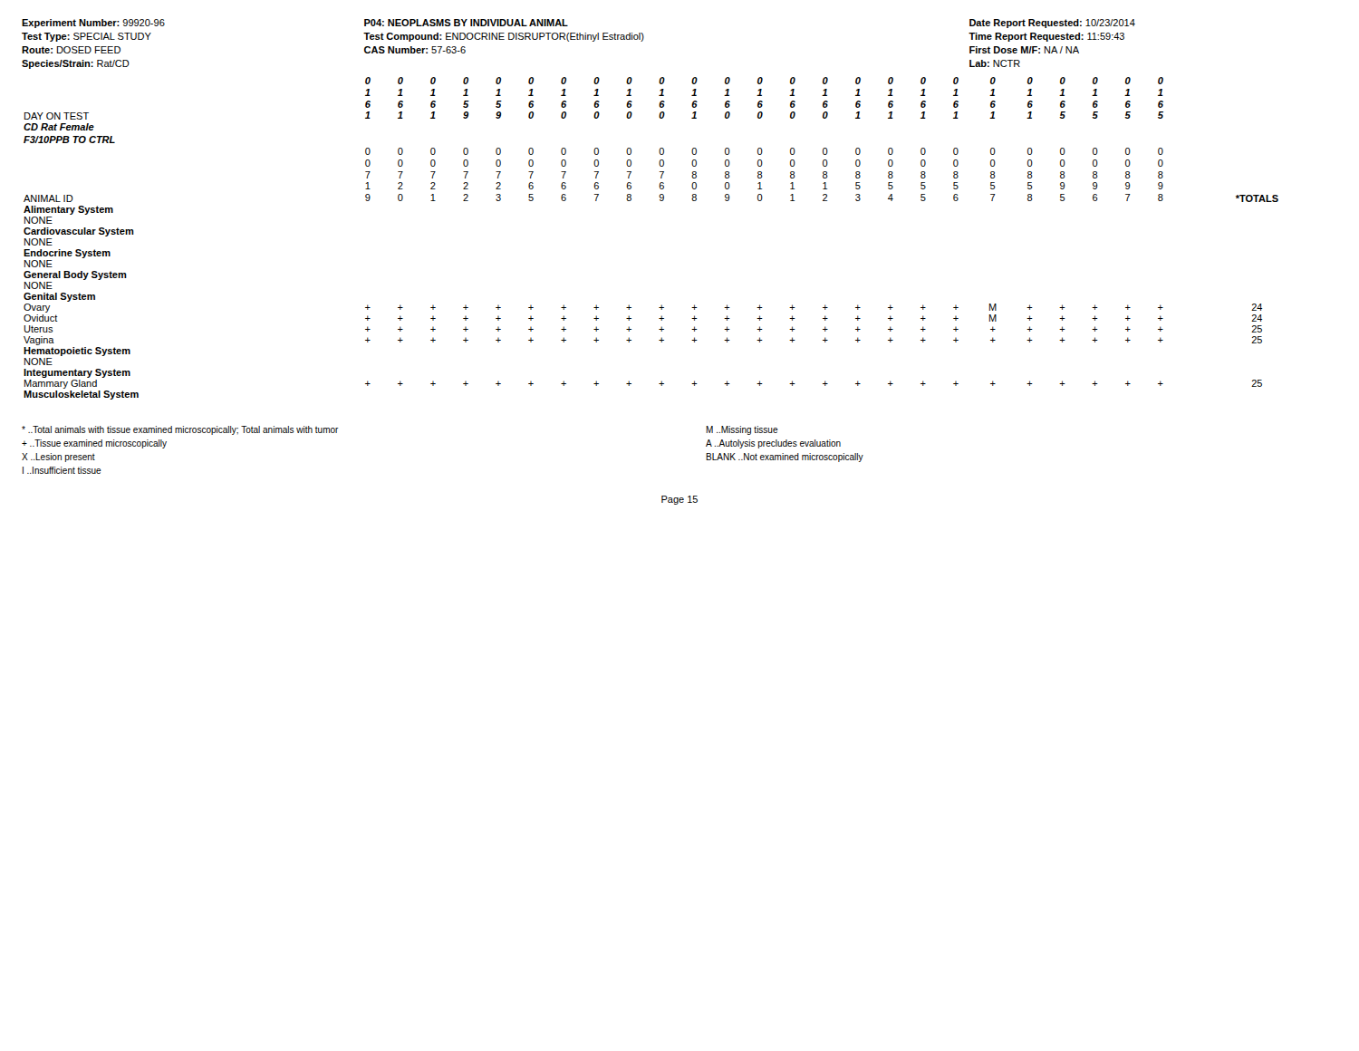| Experiment Number: 99920-96 Test Type: SPECIAL STUDY Route: DOSED FEED Species/Strain: Rat/CD | P04: NEOPLASMS BY INDIVIDUAL ANIMAL Test Compound: ENDOCRINE DISRUPTOR(Ethinyl Estradiol) CAS Number: 57-63-6 | Date Report Requested: 10/23/2014 Time Report Requested: 11:59:43 First Dose M/F: NA / NA Lab: NCTR |
| DAY ON TEST | 0 1 6 1 | 0 1 6 1 | 0 1 6 1 | 0 1 5 9 | 0 1 5 9 | 0 1 6 0 | 0 1 6 0 | 0 1 6 0 | 0 1 6 0 | 0 1 6 0 | 0 1 6 1 | 0 1 6 0 | 0 1 6 0 | 0 1 6 0 | 0 1 6 0 | 0 1 6 1 | 0 1 6 1 | 0 1 6 1 | 0 1 6 1 | 0 1 6 1 | 0 1 6 1 | 0 1 6 5 | 0 1 6 5 | 0 1 6 5 | 0 1 6 5 | |
| CD Rat Female F3/10PPB TO CTRL | |
| ANIMAL ID | 0 0 7 1 9 | 0 0 7 2 0 | 0 0 7 2 1 | 0 0 7 2 2 | 0 0 7 2 3 | 0 0 7 6 5 | 0 0 7 6 6 | 0 0 7 6 7 | 0 0 7 6 8 | 0 0 7 6 9 | 0 0 8 0 8 | 0 0 8 0 9 | 0 0 8 1 0 | 0 0 8 1 1 | 0 0 8 1 2 | 0 0 8 5 3 | 0 0 8 5 4 | 0 0 8 5 5 | 0 0 8 5 6 | 0 0 8 5 7 | 0 0 8 5 8 | 0 0 8 9 5 | 0 0 8 9 6 | 0 0 8 9 7 | 0 0 8 9 8 | *TOTALS |
| Alimentary System |
| NONE |
| Cardiovascular System |
| NONE |
| Endocrine System |
| NONE |
| General Body System |
| NONE |
| Genital System |
| Ovary | + | + | + | + | + | + | + | + | + | + | + | + | + | + | + | + | + | + | + | M | + | + | + | + | + | 24 |
| Oviduct | + | + | + | + | + | + | + | + | + | + | + | + | + | + | + | + | + | + | + | M | + | + | + | + | + | 24 |
| Uterus | + | + | + | + | + | + | + | + | + | + | + | + | + | + | + | + | + | + | + | + | + | + | + | + | + | 25 |
| Vagina | + | + | + | + | + | + | + | + | + | + | + | + | + | + | + | + | + | + | + | + | + | + | + | + | + | 25 |
| Hematopoietic System |
| NONE |
| Integumentary System |
| Mammary Gland | + | + | + | + | + | + | + | + | + | + | + | + | + | + | + | + | + | + | + | + | + | + | + | + | + | 25 |
| Musculoskeletal System |
* ..Total animals with tissue examined microscopically; Total animals with tumor
+ ..Tissue examined microscopically
X ..Lesion present
I ..Insufficient tissue
M ..Missing tissue
A ..Autolysis precludes evaluation
BLANK ..Not examined microscopically
Page 15